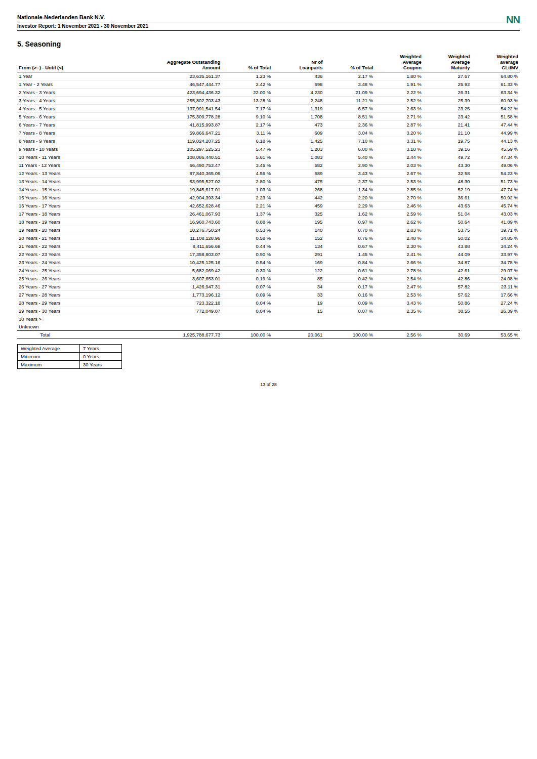NN
Nationale-Nederlanden Bank N.V.
Investor Report: 1 November 2021 - 30 November 2021
5. Seasoning
| From (>=) - Until (<) | Aggregate Outstanding Amount | % of Total | Nr of Loanparts | % of Total | Weighted Average Coupon | Weighted Average Maturity | Weighted average CLtIMV |
| --- | --- | --- | --- | --- | --- | --- | --- |
| 1 Year | 23,635,161.37 | 1.23 % | 436 | 2.17 % | 1.80 % | 27.67 | 64.80 % |
| 1 Year - 2 Years | 46,547,444.77 | 2.42 % | 698 | 3.48 % | 1.91 % | 25.92 | 61.33 % |
| 2 Years - 3 Years | 423,694,436.32 | 22.00 % | 4,230 | 21.09 % | 2.22 % | 26.31 | 63.34 % |
| 3 Years - 4 Years | 255,802,703.43 | 13.28 % | 2,248 | 11.21 % | 2.52 % | 25.39 | 60.93 % |
| 4 Years - 5 Years | 137,991,541.54 | 7.17 % | 1,319 | 6.57 % | 2.63 % | 23.25 | 54.22 % |
| 5 Years - 6 Years | 175,309,778.28 | 9.10 % | 1,708 | 8.51 % | 2.71 % | 23.42 | 51.58 % |
| 6 Years - 7 Years | 41,815,993.87 | 2.17 % | 473 | 2.36 % | 2.87 % | 21.41 | 47.44 % |
| 7 Years - 8 Years | 59,866,647.21 | 3.11 % | 609 | 3.04 % | 3.20 % | 21.10 | 44.99 % |
| 8 Years - 9 Years | 119,024,207.25 | 6.18 % | 1,425 | 7.10 % | 3.31 % | 19.75 | 44.13 % |
| 9 Years - 10 Years | 105,297,525.23 | 5.47 % | 1,203 | 6.00 % | 3.18 % | 39.16 | 45.59 % |
| 10 Years - 11 Years | 108,086,440.51 | 5.61 % | 1,083 | 5.40 % | 2.44 % | 49.72 | 47.34 % |
| 11 Years - 12 Years | 66,490,753.47 | 3.45 % | 582 | 2.90 % | 2.03 % | 43.30 | 49.06 % |
| 12 Years - 13 Years | 87,840,365.09 | 4.56 % | 689 | 3.43 % | 2.67 % | 32.58 | 54.23 % |
| 13 Years - 14 Years | 53,995,527.02 | 2.80 % | 475 | 2.37 % | 2.53 % | 48.30 | 51.73 % |
| 14 Years - 15 Years | 19,845,617.01 | 1.03 % | 268 | 1.34 % | 2.85 % | 52.19 | 47.74 % |
| 15 Years - 16 Years | 42,904,393.34 | 2.23 % | 442 | 2.20 % | 2.70 % | 36.61 | 50.92 % |
| 16 Years - 17 Years | 42,652,628.46 | 2.21 % | 459 | 2.29 % | 2.46 % | 43.63 | 45.74 % |
| 17 Years - 18 Years | 26,461,067.93 | 1.37 % | 325 | 1.62 % | 2.59 % | 51.04 | 43.03 % |
| 18 Years - 19 Years | 16,960,743.60 | 0.88 % | 195 | 0.97 % | 2.62 % | 50.64 | 41.89 % |
| 19 Years - 20 Years | 10,276,750.24 | 0.53 % | 140 | 0.70 % | 2.83 % | 53.75 | 39.71 % |
| 20 Years - 21 Years | 11,108,128.96 | 0.58 % | 152 | 0.76 % | 2.48 % | 50.02 | 34.85 % |
| 21 Years - 22 Years | 8,411,656.69 | 0.44 % | 134 | 0.67 % | 2.30 % | 43.88 | 34.24 % |
| 22 Years - 23 Years | 17,358,803.07 | 0.90 % | 291 | 1.45 % | 2.41 % | 44.09 | 33.97 % |
| 23 Years - 24 Years | 10,425,125.16 | 0.54 % | 169 | 0.84 % | 2.66 % | 34.87 | 34.78 % |
| 24 Years - 25 Years | 5,682,069.42 | 0.30 % | 122 | 0.61 % | 2.78 % | 42.61 | 29.07 % |
| 25 Years - 26 Years | 3,607,653.01 | 0.19 % | 85 | 0.42 % | 2.54 % | 42.86 | 24.08 % |
| 26 Years - 27 Years | 1,426,947.31 | 0.07 % | 34 | 0.17 % | 2.47 % | 57.82 | 23.11 % |
| 27 Years - 28 Years | 1,773,196.12 | 0.09 % | 33 | 0.16 % | 2.53 % | 57.62 | 17.66 % |
| 28 Years - 29 Years | 723,322.18 | 0.04 % | 19 | 0.09 % | 3.43 % | 50.86 | 27.24 % |
| 29 Years - 30 Years | 772,049.87 | 0.04 % | 15 | 0.07 % | 2.35 % | 38.55 | 26.39 % |
| 30 Years >= | | | | | | | |
| Unknown | | | | | | | |
| Total | 1,925,788,677.73 | 100.00 % | 20,061 | 100.00 % | 2.56 % | 30.69 | 53.65 % |
| Weighted Average | 7 Years |
| Minimum | 0 Years |
| Maximum | 30 Years |
13 of 28